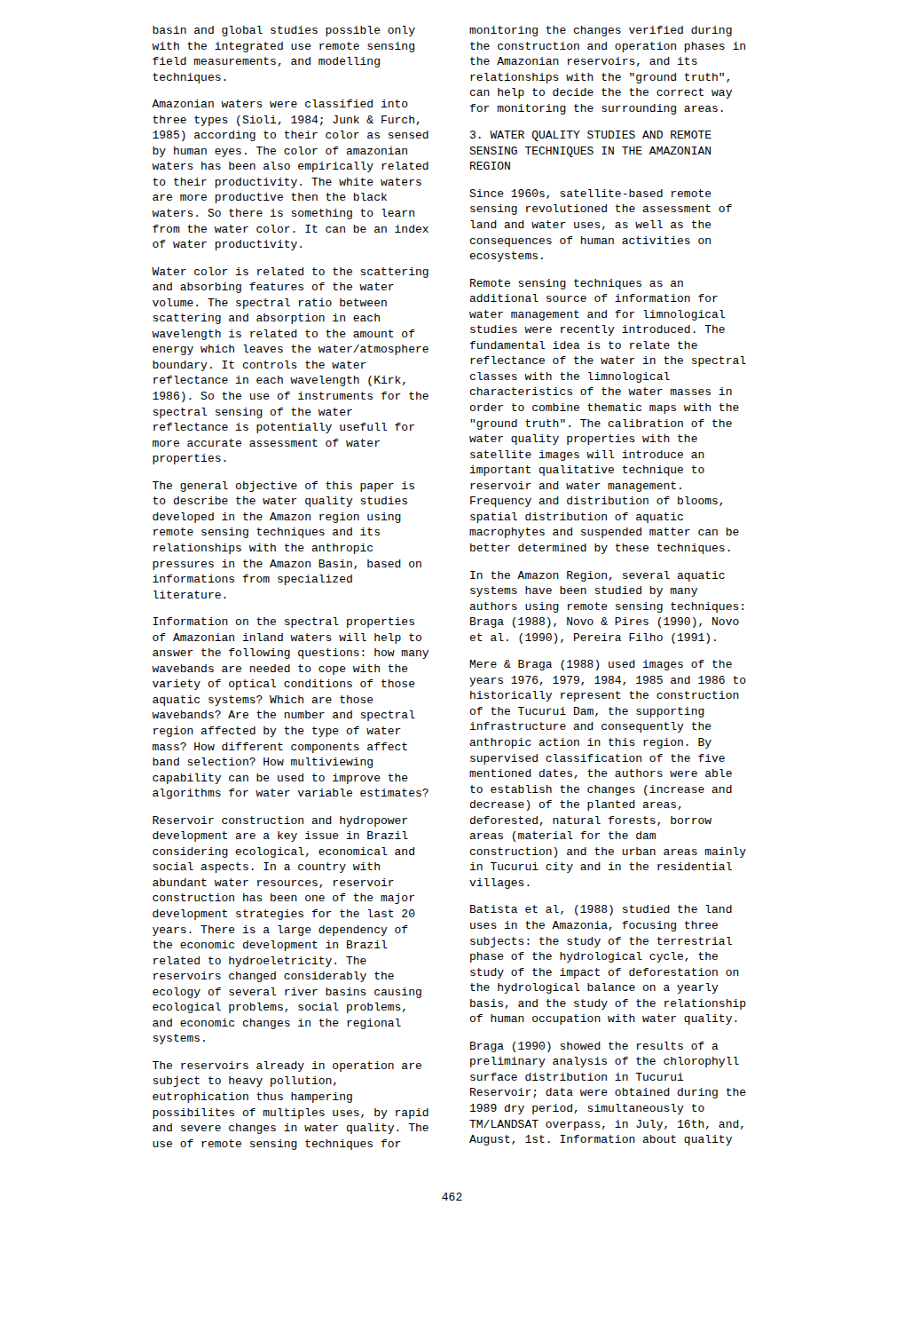basin and global studies possible only with the integrated use remote sensing field measurements, and modelling techniques.
Amazonian waters were classified into three types (Sioli, 1984; Junk & Furch, 1985) according to their color as sensed by human eyes. The color of amazonian waters has been also empirically related to their productivity. The white waters are more productive then the black waters. So there is something to learn from the water color. It can be an index of water productivity.
Water color is related to the scattering and absorbing features of the water volume. The spectral ratio between scattering and absorption in each wavelength is related to the amount of energy which leaves the water/atmosphere boundary. It controls the water reflectance in each wavelength (Kirk, 1986). So the use of instruments for the spectral sensing of the water reflectance is potentially usefull for more accurate assessment of water properties.
The general objective of this paper is to describe the water quality studies developed in the Amazon region using remote sensing techniques and its relationships with the anthropic pressures in the Amazon Basin, based on informations from specialized literature.
Information on the spectral properties of Amazonian inland waters will help to answer the following questions: how many wavebands are needed to cope with the variety of optical conditions of those aquatic systems? Which are those wavebands? Are the number and spectral region affected by the type of water mass? How different components affect band selection? How multiviewing capability can be used to improve the algorithms for water variable estimates?
Reservoir construction and hydropower development are a key issue in Brazil considering ecological, economical and social aspects. In a country with abundant water resources, reservoir construction has been one of the major development strategies for the last 20 years. There is a large dependency of the economic development in Brazil related to hydroeletricity. The reservoirs changed considerably the ecology of several river basins causing ecological problems, social problems, and economic changes in the regional systems.
The reservoirs already in operation are subject to heavy pollution, eutrophication thus hampering possibilites of multiples uses, by rapid and severe changes in water quality. The use of remote sensing techniques for monitoring the changes verified during the construction and operation phases in the Amazonian reservoirs, and its relationships with the "ground truth", can help to decide the the correct way for monitoring the surrounding areas.
3. Water quality studies and remote sensing techniques in the Amazonian region
Since 1960s, satellite-based remote sensing revolutioned the assessment of land and water uses, as well as the consequences of human activities on ecosystems.
Remote sensing techniques as an additional source of information for water management and for limnological studies were recently introduced. The fundamental idea is to relate the reflectance of the water in the spectral classes with the limnological characteristics of the water masses in order to combine thematic maps with the "ground truth". The calibration of the water quality properties with the satellite images will introduce an important qualitative technique to reservoir and water management. Frequency and distribution of blooms, spatial distribution of aquatic macrophytes and suspended matter can be better determined by these techniques.
In the Amazon Region, several aquatic systems have been studied by many authors using remote sensing techniques: Braga (1988), Novo & Pires (1990), Novo et al. (1990), Pereira Filho (1991).
Mere & Braga (1988) used images of the years 1976, 1979, 1984, 1985 and 1986 to historically represent the construction of the Tucurui Dam, the supporting infrastructure and consequently the anthropic action in this region. By supervised classification of the five mentioned dates, the authors were able to establish the changes (increase and decrease) of the planted areas, deforested, natural forests, borrow areas (material for the dam construction) and the urban areas mainly in Tucurui city and in the residential villages.
Batista et al, (1988) studied the land uses in the Amazonia, focusing three subjects: the study of the terrestrial phase of the hydrological cycle, the study of the impact of deforestation on the hydrological balance on a yearly basis, and the study of the relationship of human occupation with water quality.
Braga (1990) showed the results of a preliminary analysis of the chlorophyll surface distribution in Tucurui Reservoir; data were obtained during the 1989 dry period, simultaneously to TM/LANDSAT overpass, in July, 16th, and, August, 1st. Information about quality
462